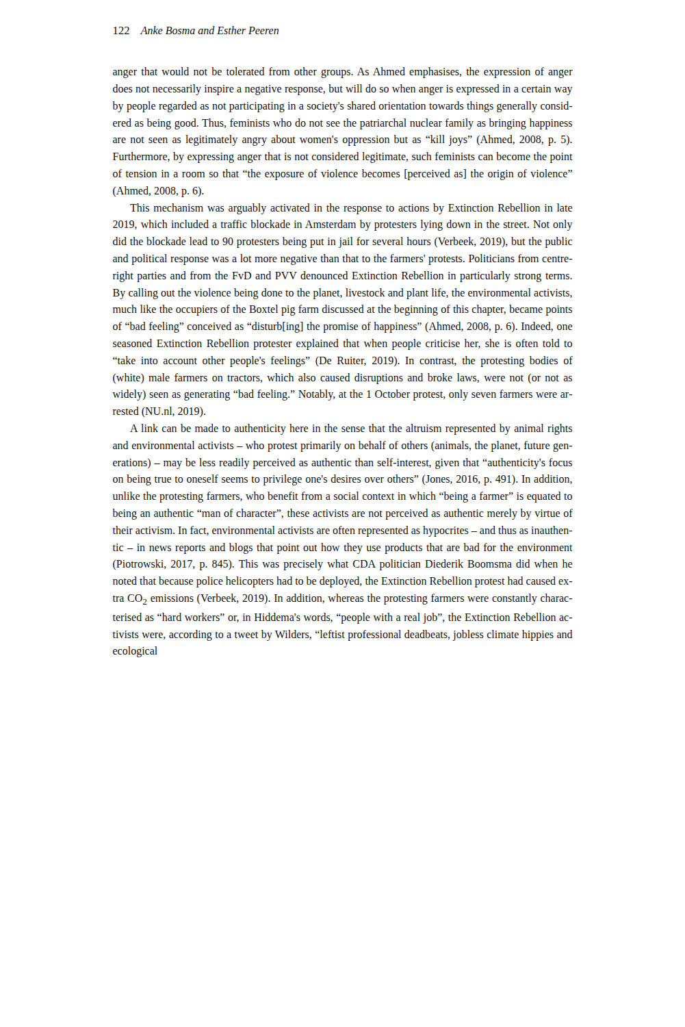122 Anke Bosma and Esther Peeren
anger that would not be tolerated from other groups. As Ahmed emphasises, the expression of anger does not necessarily inspire a negative response, but will do so when anger is expressed in a certain way by people regarded as not participating in a society's shared orientation towards things generally considered as being good. Thus, feminists who do not see the patriarchal nuclear family as bringing happiness are not seen as legitimately angry about women's oppression but as “kill joys” (Ahmed, 2008, p. 5). Furthermore, by expressing anger that is not considered legitimate, such feminists can become the point of tension in a room so that “the exposure of violence becomes [perceived as] the origin of violence” (Ahmed, 2008, p. 6).
This mechanism was arguably activated in the response to actions by Extinction Rebellion in late 2019, which included a traffic blockade in Amsterdam by protesters lying down in the street. Not only did the blockade lead to 90 protesters being put in jail for several hours (Verbeek, 2019), but the public and political response was a lot more negative than that to the farmers' protests. Politicians from centre-right parties and from the FvD and PVV denounced Extinction Rebellion in particularly strong terms. By calling out the violence being done to the planet, livestock and plant life, the environmental activists, much like the occupiers of the Boxtel pig farm discussed at the beginning of this chapter, became points of “bad feeling” conceived as “disturb[ing] the promise of happiness” (Ahmed, 2008, p. 6). Indeed, one seasoned Extinction Rebellion protester explained that when people criticise her, she is often told to “take into account other people's feelings” (De Ruiter, 2019). In contrast, the protesting bodies of (white) male farmers on tractors, which also caused disruptions and broke laws, were not (or not as widely) seen as generating “bad feeling.” Notably, at the 1 October protest, only seven farmers were arrested (NU.nl, 2019).
A link can be made to authenticity here in the sense that the altruism represented by animal rights and environmental activists – who protest primarily on behalf of others (animals, the planet, future generations) – may be less readily perceived as authentic than self-interest, given that “authenticity's focus on being true to oneself seems to privilege one's desires over others” (Jones, 2016, p. 491). In addition, unlike the protesting farmers, who benefit from a social context in which “being a farmer” is equated to being an authentic “man of character”, these activists are not perceived as authentic merely by virtue of their activism. In fact, environmental activists are often represented as hypocrites – and thus as inauthentic – in news reports and blogs that point out how they use products that are bad for the environment (Piotrowski, 2017, p. 845). This was precisely what CDA politician Diederik Boomsma did when he noted that because police helicopters had to be deployed, the Extinction Rebellion protest had caused extra CO2 emissions (Verbeek, 2019). In addition, whereas the protesting farmers were constantly characterised as “hard workers” or, in Hiddema's words, “people with a real job”, the Extinction Rebellion activists were, according to a tweet by Wilders, “leftist professional deadbeats, jobless climate hippies and ecological